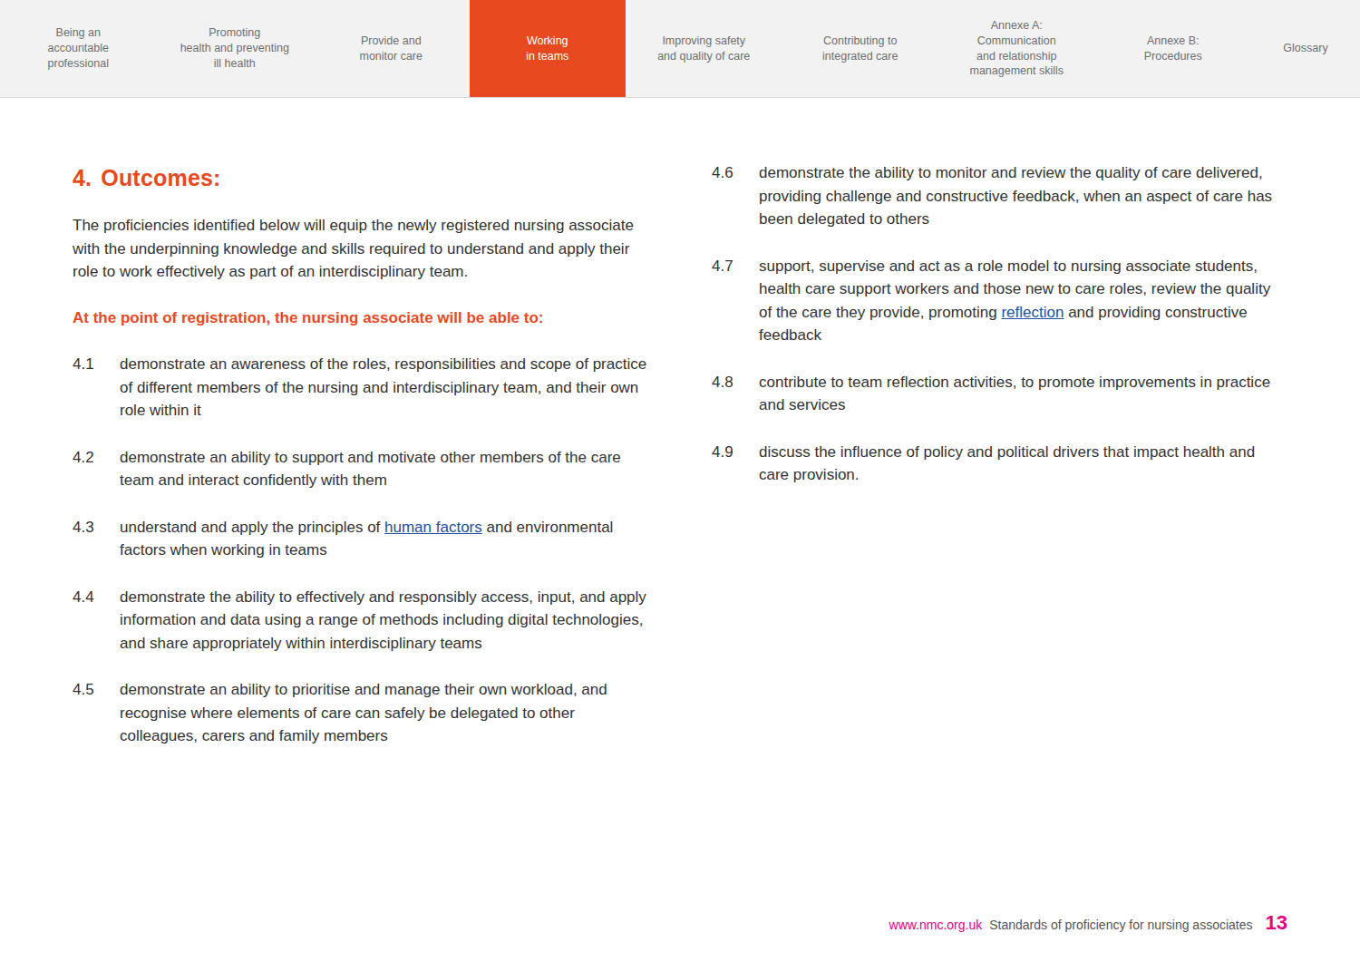Being an
accountable
professional
Promoting
health and preventing
ill health
Provide and
monitor care
Working
in teams
Improving safety
and quality of care
Contributing to
integrated care
Annexe A:
Communication
and relationship
management skills
Annexe B:
Procedures
Glossary
4. Outcomes:
The proficiencies identified below will equip the newly registered nursing associate with the underpinning knowledge and skills required to understand and apply their role to work effectively as part of an interdisciplinary team.
At the point of registration, the nursing associate will be able to:
4.1 demonstrate an awareness of the roles, responsibilities and scope of practice of different members of the nursing and interdisciplinary team, and their own role within it
4.2 demonstrate an ability to support and motivate other members of the care team and interact confidently with them
4.3 understand and apply the principles of human factors and environmental factors when working in teams
4.4 demonstrate the ability to effectively and responsibly access, input, and apply information and data using a range of methods including digital technologies, and share appropriately within interdisciplinary teams
4.5 demonstrate an ability to prioritise and manage their own workload, and recognise where elements of care can safely be delegated to other colleagues, carers and family members
4.6 demonstrate the ability to monitor and review the quality of care delivered, providing challenge and constructive feedback, when an aspect of care has been delegated to others
4.7 support, supervise and act as a role model to nursing associate students, health care support workers and those new to care roles, review the quality of the care they provide, promoting reflection and providing constructive feedback
4.8 contribute to team reflection activities, to promote improvements in practice and services
4.9 discuss the influence of policy and political drivers that impact health and care provision.
www.nmc.org.uk Standards of proficiency for nursing associates 13